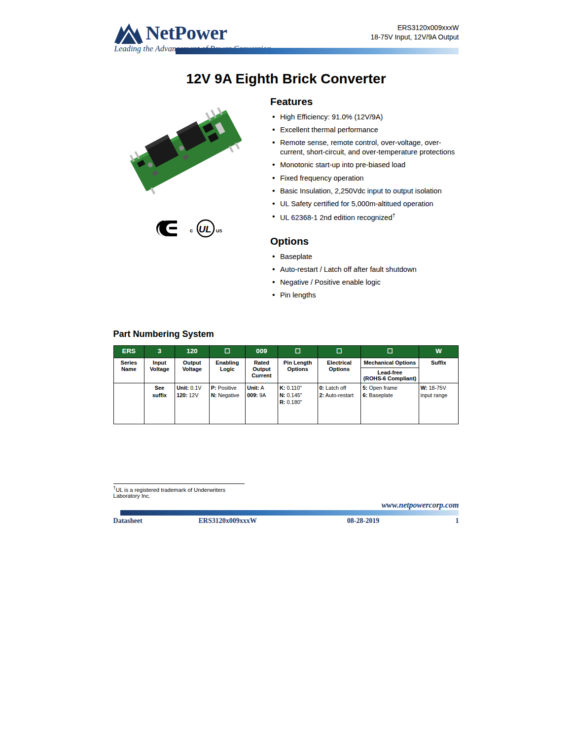Net Power
Leading the Advancement of Power Conversion
ERS3120x009xxxW
18-75V Input, 12V/9A Output
12V 9A Eighth Brick Converter
c UL US
Features
High Efficiency: 91.0% (12V/9A)
Excellent thermal performance
Remote sense, remote control, over-voltage, over-current, short-circuit, and over-temperature protections
Monotonic start-up into pre-biased load
Fixed frequency operation
Basic Insulation, 2,250Vdc input to output isolation
UL Safety certified for 5,000m-altitued operation
UL 62368-1 2nd edition recognized†
Options
Baseplate
Auto-restart / Latch off after fault shutdown
Negative / Positive enable logic
Pin lengths
Part Numbering System
| ERS | 3 | 120 | ☐ | 009 | ☐ | ☐ | ☐ | W |
| --- | --- | --- | --- | --- | --- | --- | --- | --- |
| Series Name | Input Voltage | Output Voltage | Enabling Logic | Rated Output Current | Pin Length Options | Electrical Options | Mechanical Options Lead-free (ROHS-6 Compliant) | Suffix |
| | See suffix | Unit: 0.1V 120: 12V | P: Positive N: Negative | Unit: A 009: 9A | K: 0.110" N: 0.145" R: 0.180" | 0: Latch off 2: Auto-restart | 5: Open frame 6: Baseplate | W: 18-75V input range |
†UL is a registered trademark of Underwriters Laboratory Inc.
www.netpowercorp.com
Datasheet ERS3120x009xxxW 08-28-2019 1